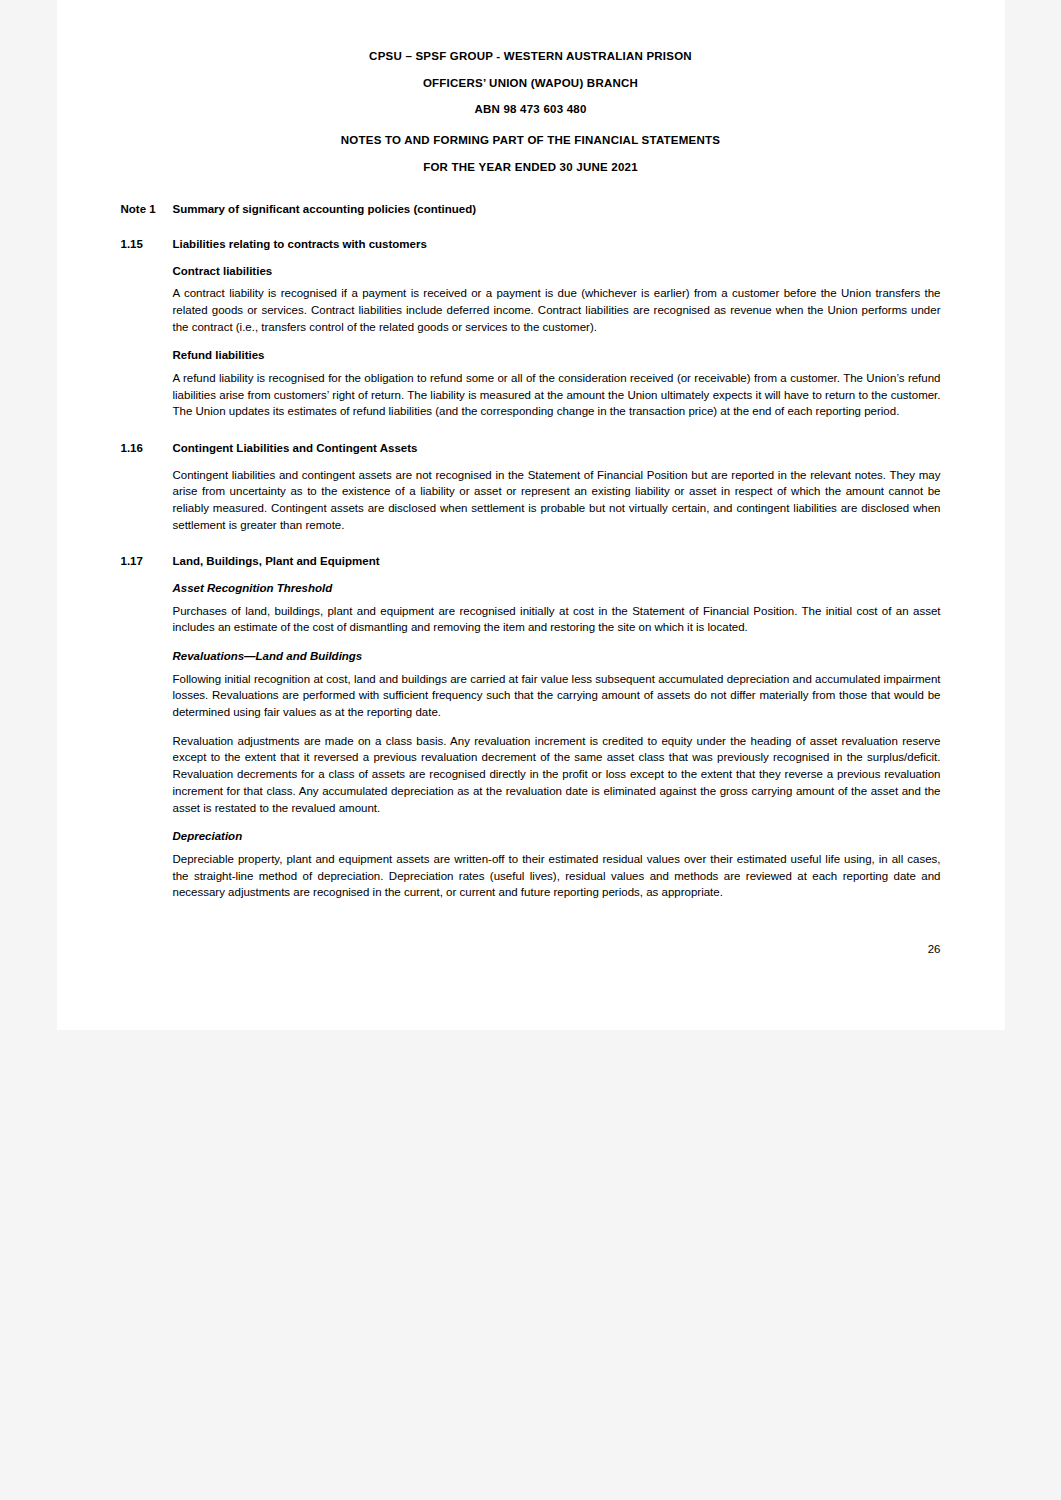CPSU – SPSF GROUP - WESTERN AUSTRALIAN PRISON
OFFICERS’ UNION (WAPOU) BRANCH
ABN 98 473 603 480
NOTES TO AND FORMING PART OF THE FINANCIAL STATEMENTS
FOR THE YEAR ENDED 30 JUNE 2021
Note 1 Summary of significant accounting policies (continued)
1.15 Liabilities relating to contracts with customers
Contract liabilities
A contract liability is recognised if a payment is received or a payment is due (whichever is earlier) from a customer before the Union transfers the related goods or services. Contract liabilities include deferred income. Contract liabilities are recognised as revenue when the Union performs under the contract (i.e., transfers control of the related goods or services to the customer).
Refund liabilities
A refund liability is recognised for the obligation to refund some or all of the consideration received (or receivable) from a customer. The Union’s refund liabilities arise from customers’ right of return. The liability is measured at the amount the Union ultimately expects it will have to return to the customer. The Union updates its estimates of refund liabilities (and the corresponding change in the transaction price) at the end of each reporting period.
1.16 Contingent Liabilities and Contingent Assets
Contingent liabilities and contingent assets are not recognised in the Statement of Financial Position but are reported in the relevant notes. They may arise from uncertainty as to the existence of a liability or asset or represent an existing liability or asset in respect of which the amount cannot be reliably measured. Contingent assets are disclosed when settlement is probable but not virtually certain, and contingent liabilities are disclosed when settlement is greater than remote.
1.17 Land, Buildings, Plant and Equipment
Asset Recognition Threshold
Purchases of land, buildings, plant and equipment are recognised initially at cost in the Statement of Financial Position. The initial cost of an asset includes an estimate of the cost of dismantling and removing the item and restoring the site on which it is located.
Revaluations—Land and Buildings
Following initial recognition at cost, land and buildings are carried at fair value less subsequent accumulated depreciation and accumulated impairment losses. Revaluations are performed with sufficient frequency such that the carrying amount of assets do not differ materially from those that would be determined using fair values as at the reporting date.
Revaluation adjustments are made on a class basis. Any revaluation increment is credited to equity under the heading of asset revaluation reserve except to the extent that it reversed a previous revaluation decrement of the same asset class that was previously recognised in the surplus/deficit. Revaluation decrements for a class of assets are recognised directly in the profit or loss except to the extent that they reverse a previous revaluation increment for that class. Any accumulated depreciation as at the revaluation date is eliminated against the gross carrying amount of the asset and the asset is restated to the revalued amount.
Depreciation
Depreciable property, plant and equipment assets are written-off to their estimated residual values over their estimated useful life using, in all cases, the straight-line method of depreciation. Depreciation rates (useful lives), residual values and methods are reviewed at each reporting date and necessary adjustments are recognised in the current, or current and future reporting periods, as appropriate.
26